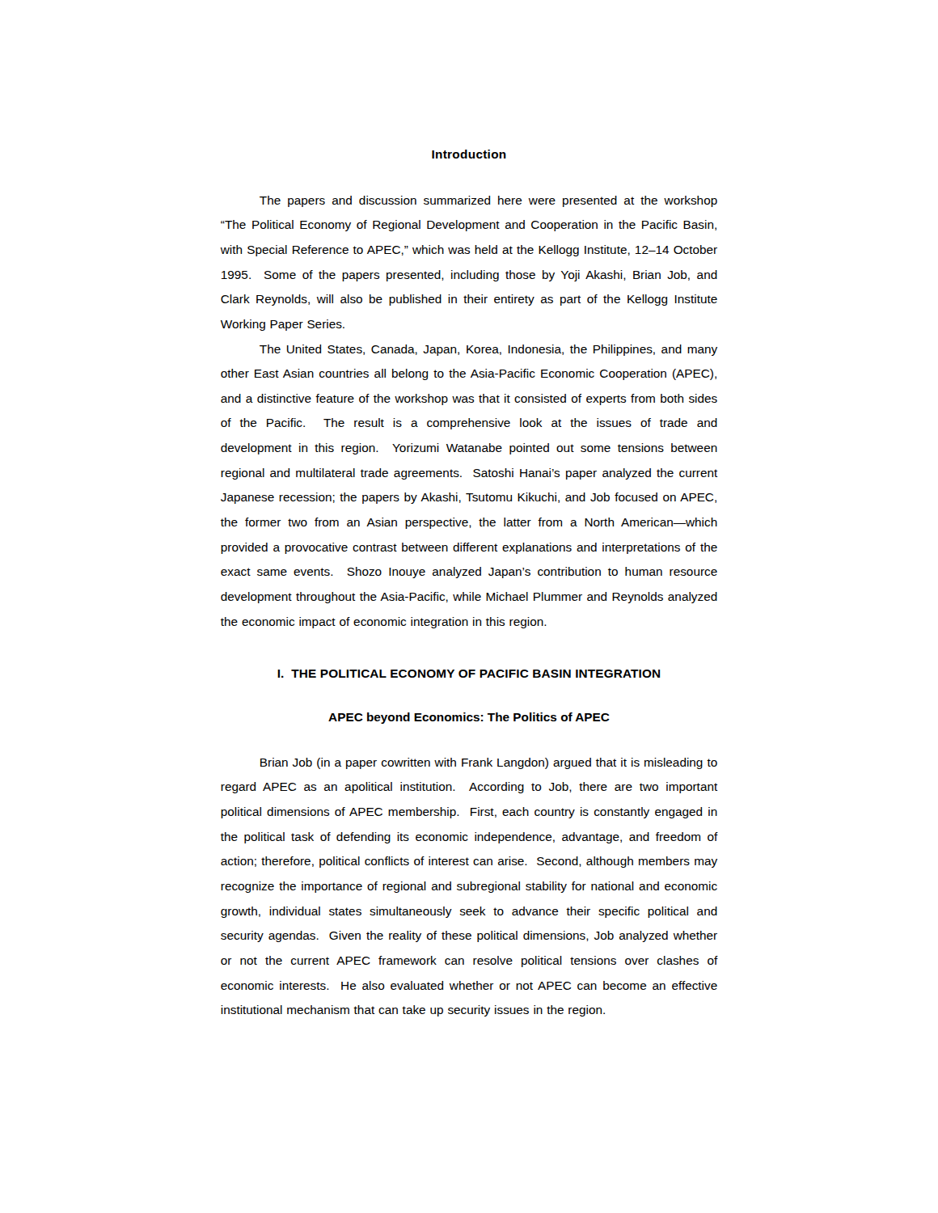Introduction
The papers and discussion summarized here were presented at the workshop “The Political Economy of Regional Development and Cooperation in the Pacific Basin, with Special Reference to APEC,” which was held at the Kellogg Institute, 12–14 October 1995. Some of the papers presented, including those by Yoji Akashi, Brian Job, and Clark Reynolds, will also be published in their entirety as part of the Kellogg Institute Working Paper Series.
The United States, Canada, Japan, Korea, Indonesia, the Philippines, and many other East Asian countries all belong to the Asia-Pacific Economic Cooperation (APEC), and a distinctive feature of the workshop was that it consisted of experts from both sides of the Pacific. The result is a comprehensive look at the issues of trade and development in this region. Yorizumi Watanabe pointed out some tensions between regional and multilateral trade agreements. Satoshi Hanai’s paper analyzed the current Japanese recession; the papers by Akashi, Tsutomu Kikuchi, and Job focused on APEC, the former two from an Asian perspective, the latter from a North American—which provided a provocative contrast between different explanations and interpretations of the exact same events. Shozo Inouye analyzed Japan’s contribution to human resource development throughout the Asia-Pacific, while Michael Plummer and Reynolds analyzed the economic impact of economic integration in this region.
I. THE POLITICAL ECONOMY OF PACIFIC BASIN INTEGRATION
APEC beyond Economics: The Politics of APEC
Brian Job (in a paper cowritten with Frank Langdon) argued that it is misleading to regard APEC as an apolitical institution. According to Job, there are two important political dimensions of APEC membership. First, each country is constantly engaged in the political task of defending its economic independence, advantage, and freedom of action; therefore, political conflicts of interest can arise. Second, although members may recognize the importance of regional and subregional stability for national and economic growth, individual states simultaneously seek to advance their specific political and security agendas. Given the reality of these political dimensions, Job analyzed whether or not the current APEC framework can resolve political tensions over clashes of economic interests. He also evaluated whether or not APEC can become an effective institutional mechanism that can take up security issues in the region.